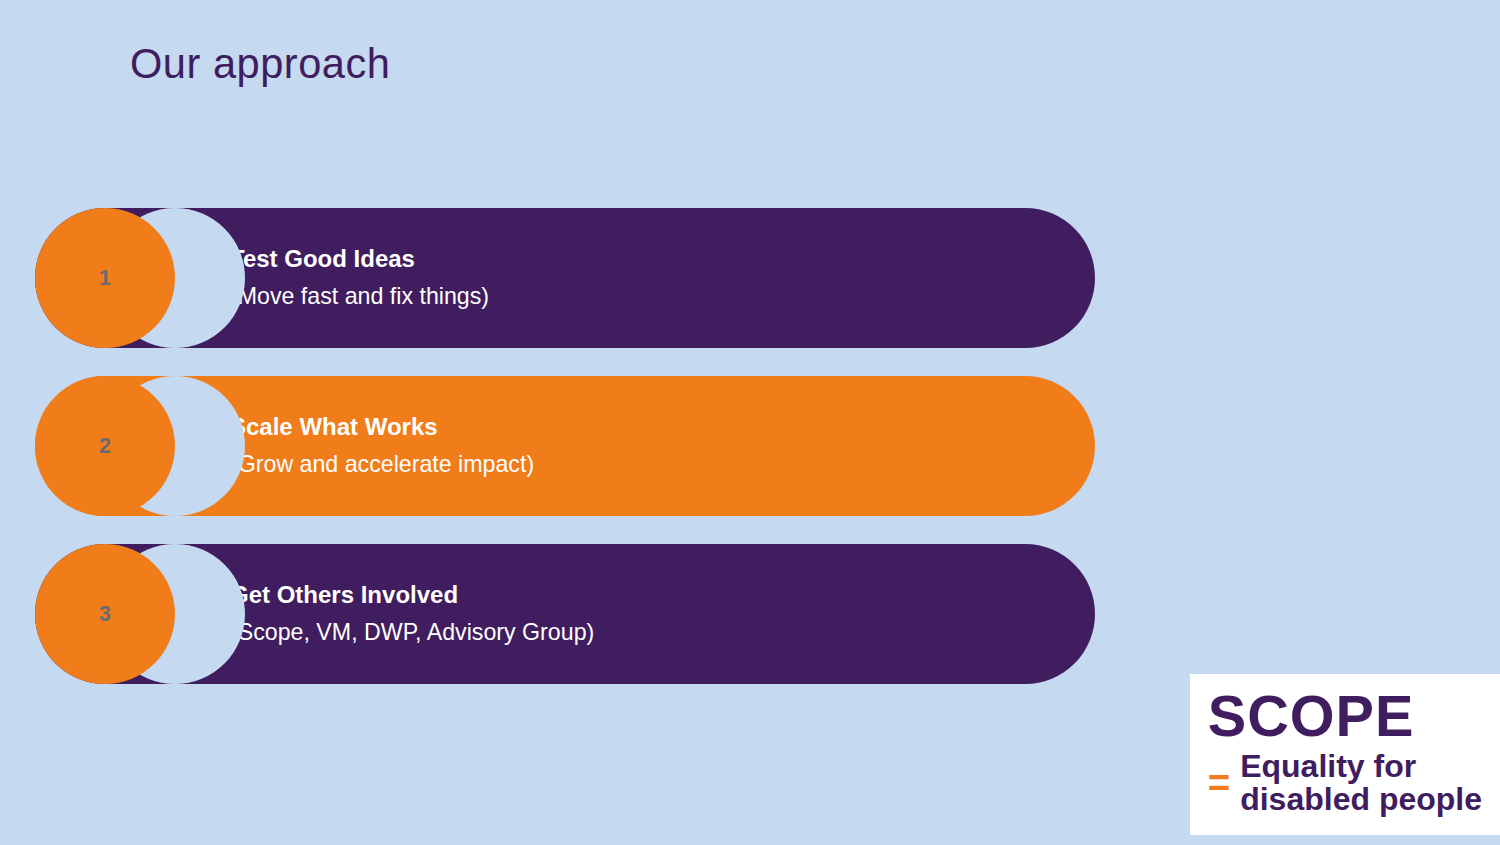Our approach
Test Good Ideas
(Move fast and fix things)
1
Scale What Works
(Grow and accelerate impact)
2
Get Others Involved
(Scope, VM, DWP, Advisory Group)
3
SCOPE
= Equality for
disabled people